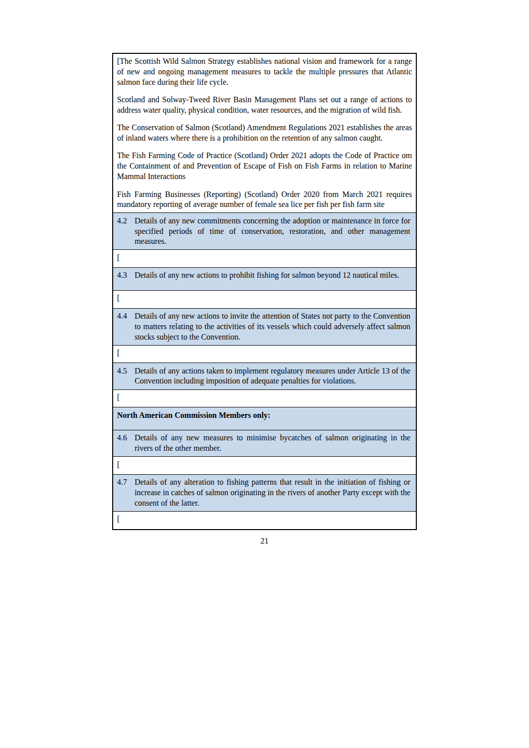| [ The Scottish Wild Salmon Strategy establishes national vision and framework for a range of new and ongoing management measures to tackle the multiple pressures that Atlantic salmon face during their life cycle. Scotland and Solway-Tweed River Basin Management Plans set out a range of actions to address water quality, physical condition, water resources, and the migration of wild fish. The Conservation of Salmon (Scotland) Amendment Regulations 2021 establishes the areas of inland waters where there is a prohibition on the retention of any salmon caught. The Fish Farming Code of Practice (Scotland) Order 2021 adopts the Code of Practice om the Containment of and Prevention of Escape of Fish on Fish Farms in relation to Marine Mammal Interactions Fish Farming Businesses (Reporting) (Scotland) Order 2020 from March 2021 requires mandatory reporting of average number of female sea lice per fish per fish farm site |
| 4.2 Details of any new commitments concerning the adoption or maintenance in force for specified periods of time of conservation, restoration, and other management measures. |
| [ |
| 4.3 Details of any new actions to prohibit fishing for salmon beyond 12 nautical miles. |
| [ |
| 4.4 Details of any new actions to invite the attention of States not party to the Convention to matters relating to the activities of its vessels which could adversely affect salmon stocks subject to the Convention. |
| [ |
| 4.5 Details of any actions taken to implement regulatory measures under Article 13 of the Convention including imposition of adequate penalties for violations. |
| [ |
| North American Commission Members only: |
| 4.6 Details of any new measures to minimise bycatches of salmon originating in the rivers of the other member. |
| [ |
| 4.7 Details of any alteration to fishing patterns that result in the initiation of fishing or increase in catches of salmon originating in the rivers of another Party except with the consent of the latter. |
| [ |
21